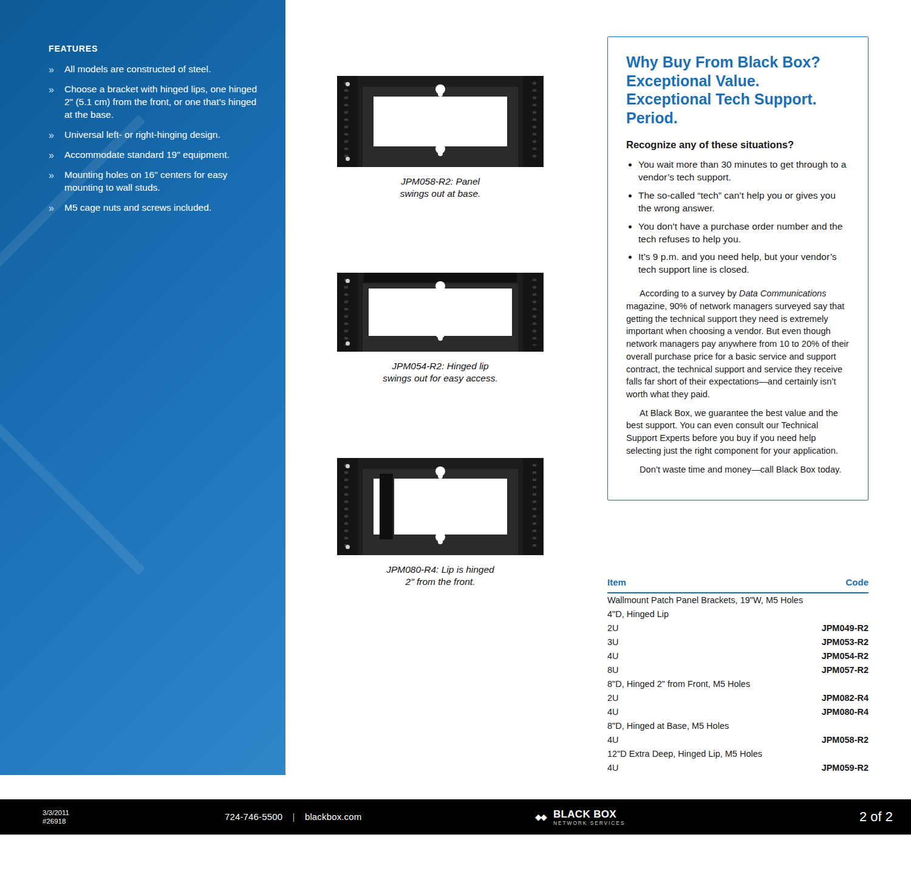Features
All models are constructed of steel.
Choose a bracket with hinged lips, one hinged 2" (5.1 cm) from the front, or one that’s hinged at the base.
Universal left- or right-hinging design.
Accommodate standard 19" equipment.
Mounting holes on 16" centers for easy mounting to wall studs.
M5 cage nuts and screws included.
JPM058-R2: Panel
swings out at base.
JPM054-R2: Hinged lip
swings out for easy access.
JPM080-R4: Lip is hinged
2" from the front.
Why Buy From Black Box?
Exceptional Value.
Exceptional Tech Support. Period.
Recognize any of these situations?
You wait more than 30 minutes to get through to a vendor’s tech support.
The so-called “tech” can’t help you or gives you the wrong answer.
You don’t have a purchase order number and the tech refuses to help you.
It’s 9 p.m. and you need help, but your vendor’s tech support line is closed.
According to a survey by Data Communications magazine, 90% of network managers surveyed say that getting the technical support they need is extremely important when choosing a vendor. But even though network managers pay anywhere from 10 to 20% of their overall purchase price for a basic service and support contract, the technical support and service they receive falls far short of their expectations—and certainly isn’t worth what they paid.
At Black Box, we guarantee the best value and the best support. You can even consult our Technical Support Experts before you buy if you need help selecting just the right component for your application.
Don’t waste time and money—call Black Box today.
| Item | Code |
| --- | --- |
| Wallmount Patch Panel Brackets, 19"W, M5 Holes | |
| 4"D, Hinged Lip | |
| 2U | JPM049-R2 |
| 3U | JPM053-R2 |
| 4U | JPM054-R2 |
| 8U | JPM057-R2 |
| 8"D, Hinged 2" from Front, M5 Holes | |
| 2U | JPM082-R4 |
| 4U | JPM080-R4 |
| 8"D, Hinged at Base, M5 Holes | |
| 4U | JPM058-R2 |
| 12"D Extra Deep, Hinged Lip, M5 Holes | |
| 4U | JPM059-R2 |
3/3/2011
#26918
724-746-5500 | blackbox.com
◆◆ BLACK BOX NETWORK SERVICES
2 of 2